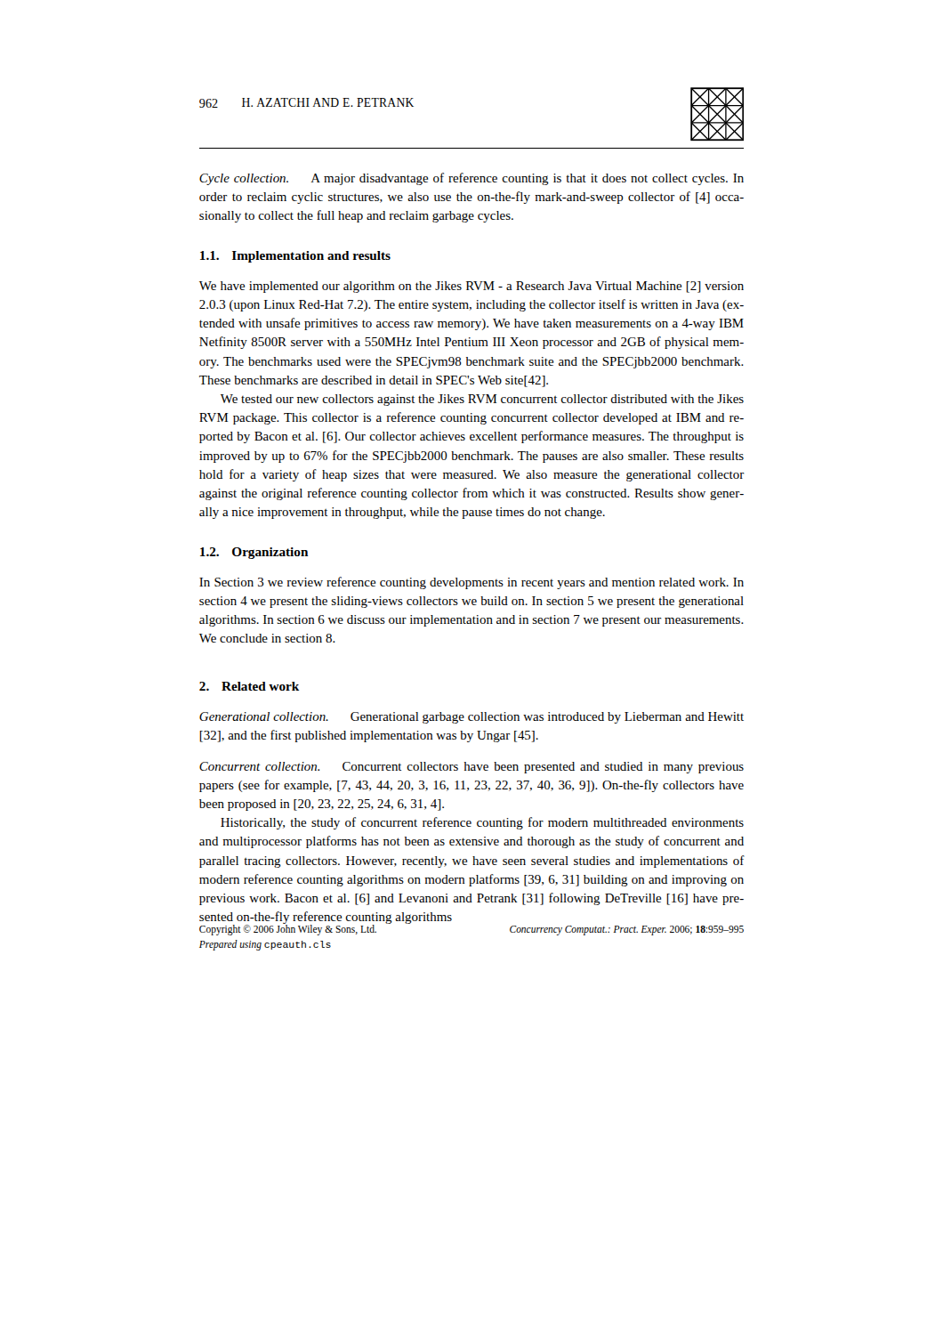962
H. AZATCHI AND E. PETRANK
Cycle collection. A major disadvantage of reference counting is that it does not collect cycles. In order to reclaim cyclic structures, we also use the on-the-fly mark-and-sweep collector of [4] occasionally to collect the full heap and reclaim garbage cycles.
1.1. Implementation and results
We have implemented our algorithm on the Jikes RVM - a Research Java Virtual Machine [2] version 2.0.3 (upon Linux Red-Hat 7.2). The entire system, including the collector itself is written in Java (extended with unsafe primitives to access raw memory). We have taken measurements on a 4-way IBM Netfinity 8500R server with a 550MHz Intel Pentium III Xeon processor and 2GB of physical memory. The benchmarks used were the SPECjvm98 benchmark suite and the SPECjbb2000 benchmark. These benchmarks are described in detail in SPEC's Web site[42].
We tested our new collectors against the Jikes RVM concurrent collector distributed with the Jikes RVM package. This collector is a reference counting concurrent collector developed at IBM and reported by Bacon et al. [6]. Our collector achieves excellent performance measures. The throughput is improved by up to 67% for the SPECjbb2000 benchmark. The pauses are also smaller. These results hold for a variety of heap sizes that were measured. We also measure the generational collector against the original reference counting collector from which it was constructed. Results show generally a nice improvement in throughput, while the pause times do not change.
1.2. Organization
In Section 3 we review reference counting developments in recent years and mention related work. In section 4 we present the sliding-views collectors we build on. In section 5 we present the generational algorithms. In section 6 we discuss our implementation and in section 7 we present our measurements. We conclude in section 8.
2. Related work
Generational collection. Generational garbage collection was introduced by Lieberman and Hewitt [32], and the first published implementation was by Ungar [45].
Concurrent collection. Concurrent collectors have been presented and studied in many previous papers (see for example, [7, 43, 44, 20, 3, 16, 11, 23, 22, 37, 40, 36, 9]). On-the-fly collectors have been proposed in [20, 23, 22, 25, 24, 6, 31, 4].
Historically, the study of concurrent reference counting for modern multithreaded environments and multiprocessor platforms has not been as extensive and thorough as the study of concurrent and parallel tracing collectors. However, recently, we have seen several studies and implementations of modern reference counting algorithms on modern platforms [39, 6, 31] building on and improving on previous work. Bacon et al. [6] and Levanoni and Petrank [31] following DeTreville [16] have presented on-the-fly reference counting algorithms
Copyright © 2006 John Wiley & Sons, Ltd.
Concurrency Computat.: Pract. Exper. 2006; 18:959–995
Prepared using cpeauth.cls